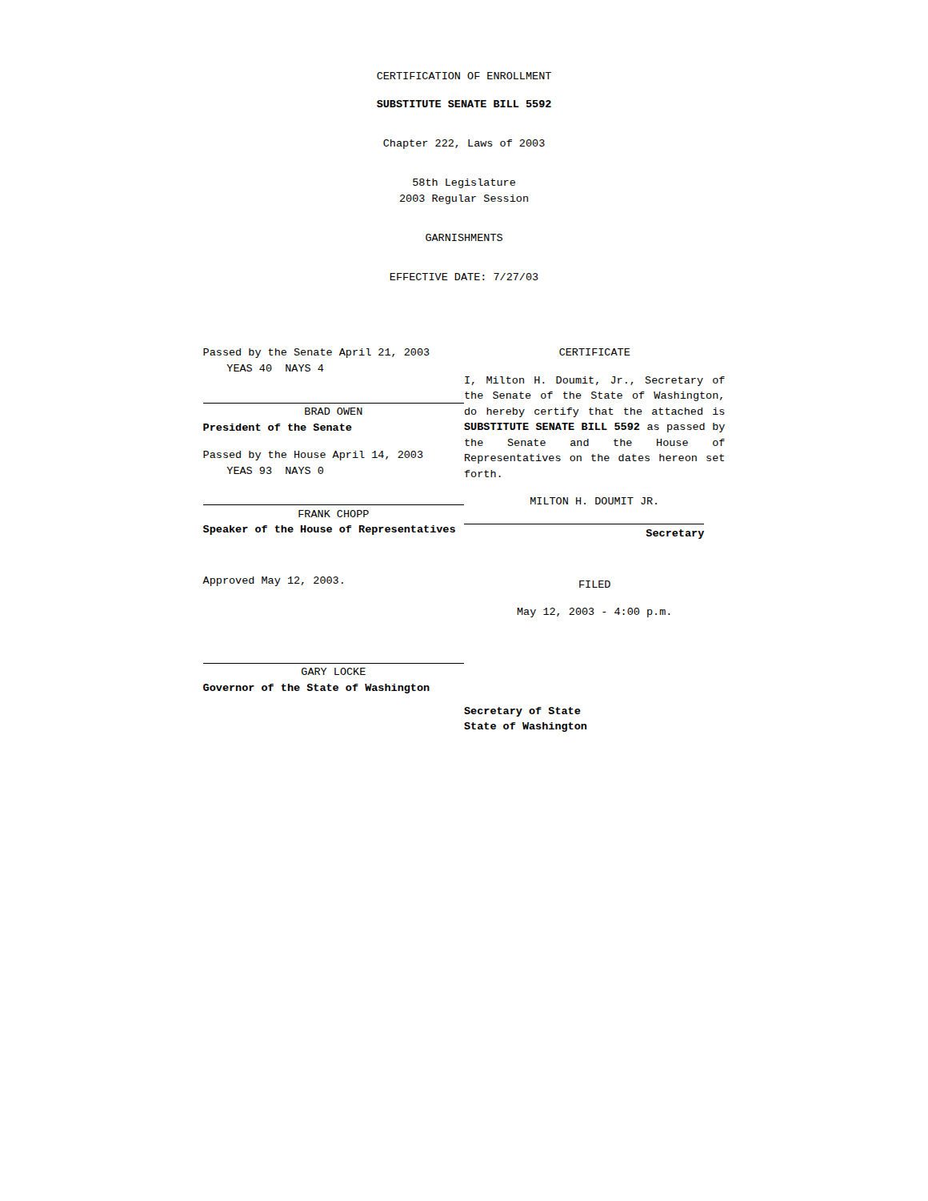CERTIFICATION OF ENROLLMENT
SUBSTITUTE SENATE BILL 5592
Chapter 222, Laws of 2003
58th Legislature
2003 Regular Session
GARNISHMENTS
EFFECTIVE DATE: 7/27/03
| Passed by the Senate April 21, 2003 YEAS 40 NAYS 4 BRAD OWEN President of the Senate Passed by the House April 14, 2003 YEAS 93 NAYS 0 FRANK CHOPP Speaker of the House of Representatives Approved May 12, 2003. GARY LOCKE Governor of the State of Washington | CERTIFICATE I, Milton H. Doumit, Jr., Secretary of the Senate of the State of Washington, do hereby certify that the attached is SUBSTITUTE SENATE BILL 5592 as passed by the Senate and the House of Representatives on the dates hereon set forth. MILTON H. DOUMIT JR. Secretary FILED May 12, 2003 - 4:00 p.m. Secretary of State State of Washington |